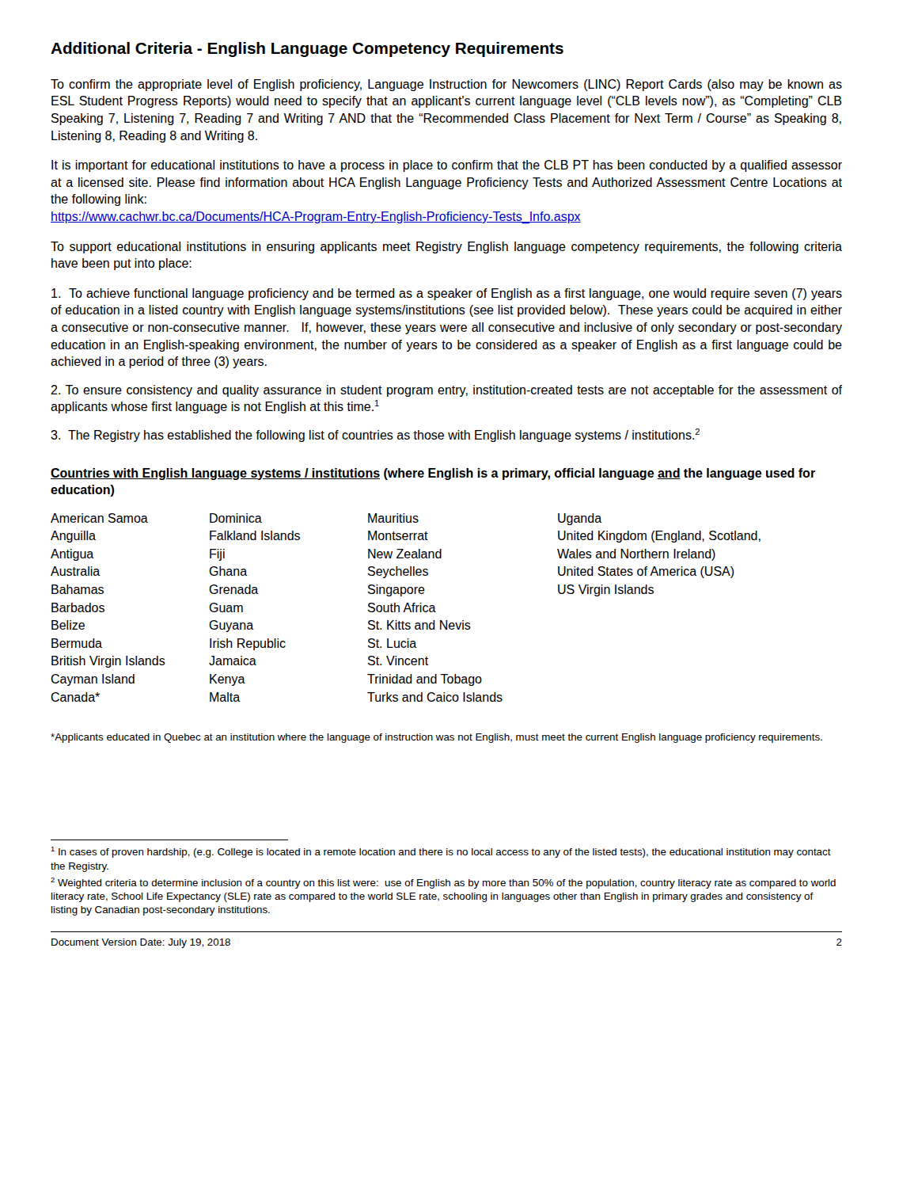Additional Criteria - English Language Competency Requirements
To confirm the appropriate level of English proficiency, Language Instruction for Newcomers (LINC) Report Cards (also may be known as ESL Student Progress Reports) would need to specify that an applicant's current language level (“CLB levels now”), as “Completing” CLB Speaking 7, Listening 7, Reading 7 and Writing 7 AND that the “Recommended Class Placement for Next Term / Course” as Speaking 8, Listening 8, Reading 8 and Writing 8.
It is important for educational institutions to have a process in place to confirm that the CLB PT has been conducted by a qualified assessor at a licensed site. Please find information about HCA English Language Proficiency Tests and Authorized Assessment Centre Locations at the following link:
https://www.cachwr.bc.ca/Documents/HCA-Program-Entry-English-Proficiency-Tests_Info.aspx
To support educational institutions in ensuring applicants meet Registry English language competency requirements, the following criteria have been put into place:
1. To achieve functional language proficiency and be termed as a speaker of English as a first language, one would require seven (7) years of education in a listed country with English language systems/institutions (see list provided below). These years could be acquired in either a consecutive or non-consecutive manner. If, however, these years were all consecutive and inclusive of only secondary or post-secondary education in an English-speaking environment, the number of years to be considered as a speaker of English as a first language could be achieved in a period of three (3) years.
2. To ensure consistency and quality assurance in student program entry, institution-created tests are not acceptable for the assessment of applicants whose first language is not English at this time.1
3. The Registry has established the following list of countries as those with English language systems / institutions.2
Countries with English language systems / institutions (where English is a primary, official language and the language used for education)
| American Samoa | Dominica | Mauritius | Uganda |
| Anguilla | Falkland Islands | Montserrat | United Kingdom (England, Scotland, |
| Antigua | Fiji | New Zealand | Wales and Northern Ireland) |
| Australia | Ghana | Seychelles | United States of America (USA) |
| Bahamas | Grenada | Singapore | US Virgin Islands |
| Barbados | Guam | South Africa | |
| Belize | Guyana | St. Kitts and Nevis | |
| Bermuda | Irish Republic | St. Lucia | |
| British Virgin Islands | Jamaica | St. Vincent | |
| Cayman Island | Kenya | Trinidad and Tobago | |
| Canada* | Malta | Turks and Caico Islands | |
*Applicants educated in Quebec at an institution where the language of instruction was not English, must meet the current English language proficiency requirements.
1 In cases of proven hardship, (e.g. College is located in a remote location and there is no local access to any of the listed tests), the educational institution may contact the Registry.
2 Weighted criteria to determine inclusion of a country on this list were: use of English as by more than 50% of the population, country literacy rate as compared to world literacy rate, School Life Expectancy (SLE) rate as compared to the world SLE rate, schooling in languages other than English in primary grades and consistency of listing by Canadian post-secondary institutions.
Document Version Date: July 19, 2018 2